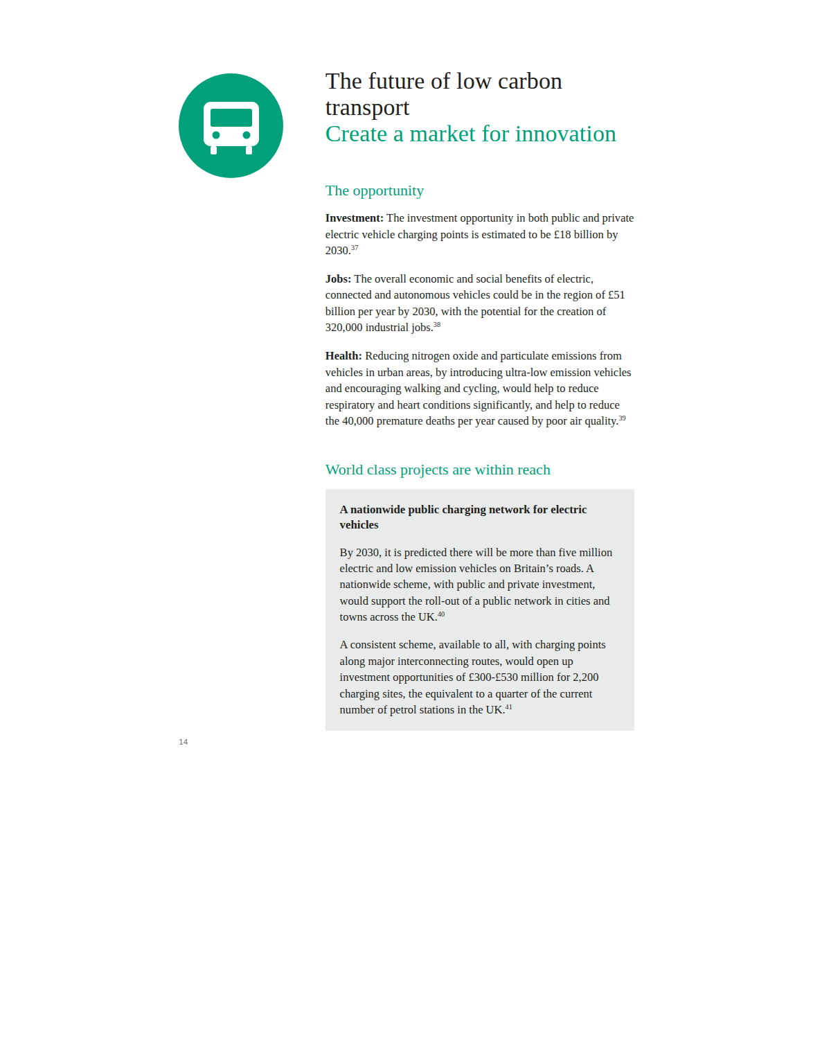The future of low carbon transport Create a market for innovation
The opportunity
Investment: The investment opportunity in both public and private electric vehicle charging points is estimated to be £18 billion by 2030.37
Jobs: The overall economic and social benefits of electric, connected and autonomous vehicles could be in the region of £51 billion per year by 2030, with the potential for the creation of 320,000 industrial jobs.38
Health: Reducing nitrogen oxide and particulate emissions from vehicles in urban areas, by introducing ultra-low emission vehicles and encouraging walking and cycling, would help to reduce respiratory and heart conditions significantly, and help to reduce the 40,000 premature deaths per year caused by poor air quality.39
World class projects are within reach
A nationwide public charging network for electric vehicles
By 2030, it is predicted there will be more than five million electric and low emission vehicles on Britain’s roads. A nationwide scheme, with public and private investment, would support the roll-out of a public network in cities and towns across the UK.40
A consistent scheme, available to all, with charging points along major interconnecting routes, would open up investment opportunities of £300-£530 million for 2,200 charging sites, the equivalent to a quarter of the current number of petrol stations in the UK.41
14